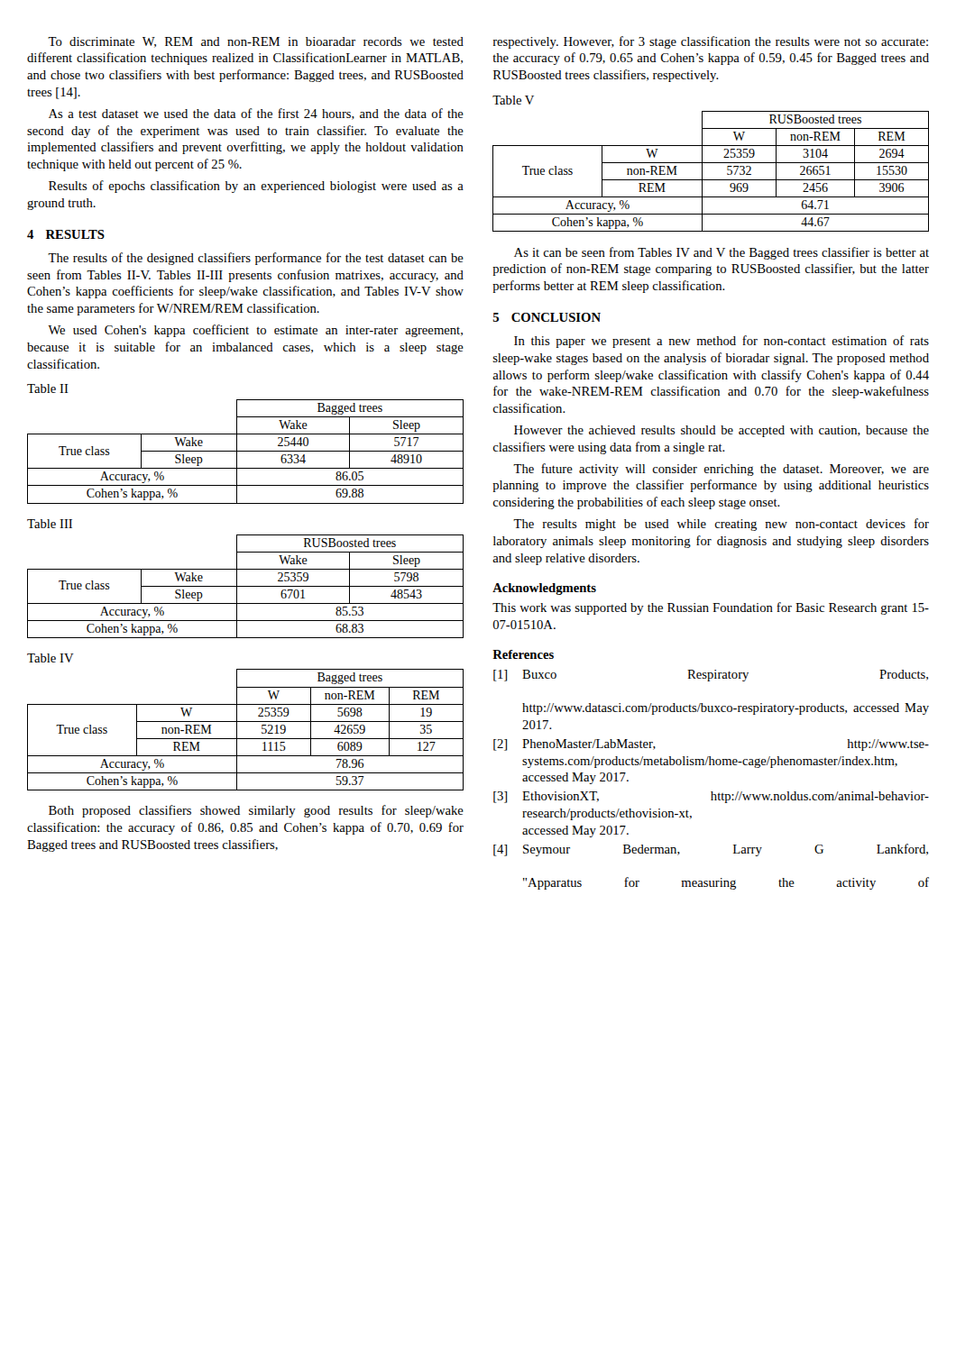To discriminate W, REM and non-REM in bioaradar records we tested different classification techniques realized in ClassificationLearner in MATLAB, and chose two classifiers with best performance: Bagged trees, and RUSBoosted trees [14].
As a test dataset we used the data of the first 24 hours, and the data of the second day of the experiment was used to train classifier. To evaluate the implemented classifiers and prevent overfitting, we apply the holdout validation technique with held out percent of 25 %.
Results of epochs classification by an experienced biologist were used as a ground truth.
4 RESULTS
The results of the designed classifiers performance for the test dataset can be seen from Tables II-V. Tables II-III presents confusion matrixes, accuracy, and Cohen’s kappa coefficients for sleep/wake classification, and Tables IV-V show the same parameters for W/NREM/REM classification.
We used Cohen's kappa coefficient to estimate an inter-rater agreement, because it is suitable for an imbalanced cases, which is a sleep stage classification.
Table II
| | | Bagged trees |
| | | Wake | Sleep |
| True class | Wake | 25440 | 5717 |
| Sleep | 6334 | 48910 |
| Accuracy, % | 86.05 |
| Cohen’s kappa, % | 69.88 |
Table III
| | | RUSBoosted trees |
| | | Wake | Sleep |
| True class | Wake | 25359 | 5798 |
| Sleep | 6701 | 48543 |
| Accuracy, % | 85.53 |
| Cohen’s kappa, % | 68.83 |
Table IV
| | | Bagged trees |
| | | W | non-REM | REM |
| True class | W | 25359 | 5698 | 19 |
| non-REM | 5219 | 42659 | 35 |
| REM | 1115 | 6089 | 127 |
| Accuracy, % | 78.96 |
| Cohen’s kappa, % | 59.37 |
Both proposed classifiers showed similarly good results for sleep/wake classification: the accuracy of 0.86, 0.85 and Cohen’s kappa of 0.70, 0.69 for Bagged trees and RUSBoosted trees classifiers,
respectively. However, for 3 stage classification the results were not so accurate: the accuracy of 0.79, 0.65 and Cohen’s kappa of 0.59, 0.45 for Bagged trees and RUSBoosted trees classifiers, respectively.
Table V
| | | RUSBoosted trees |
| | | W | non-REM | REM |
| True class | W | 25359 | 3104 | 2694 |
| non-REM | 5732 | 26651 | 15530 |
| REM | 969 | 2456 | 3906 |
| Accuracy, % | 64.71 |
| Cohen’s kappa, % | 44.67 |
As it can be seen from Tables IV and V the Bagged trees classifier is better at prediction of non-REM stage comparing to RUSBoosted classifier, but the latter performs better at REM sleep classification.
5 CONCLUSION
In this paper we present a new method for non-contact estimation of rats sleep-wake stages based on the analysis of bioradar signal. The proposed method allows to perform sleep/wake classification with classify Cohen's kappa of 0.44 for the wake-NREM-REM classification and 0.70 for the sleep-wakefulness classification.
However the achieved results should be accepted with caution, because the classifiers were using data from a single rat.
The future activity will consider enriching the dataset. Moreover, we are planning to improve the classifier performance by using additional heuristics considering the probabilities of each sleep stage onset.
The results might be used while creating new non-contact devices for laboratory animals sleep monitoring for diagnosis and studying sleep disorders and sleep relative disorders.
Acknowledgments
This work was supported by the Russian Foundation for Basic Research grant 15-07-01510A.
References
[1] Buxco Respiratory Products,
http://www.datasci.com/products/buxco-respiratory-products, accessed May 2017.
[2] PhenoMaster/LabMaster, http://www.tse-systems.com/products/metabolism/home-cage/phenomaster/index.htm, accessed May 2017.
[3] EthovisionXT, http://www.noldus.com/animal-behavior-research/products/ethovision-xt,
accessed May 2017.
[4] Seymour Bederman, Larry GLankford,
"Apparatus for measuring the activity of